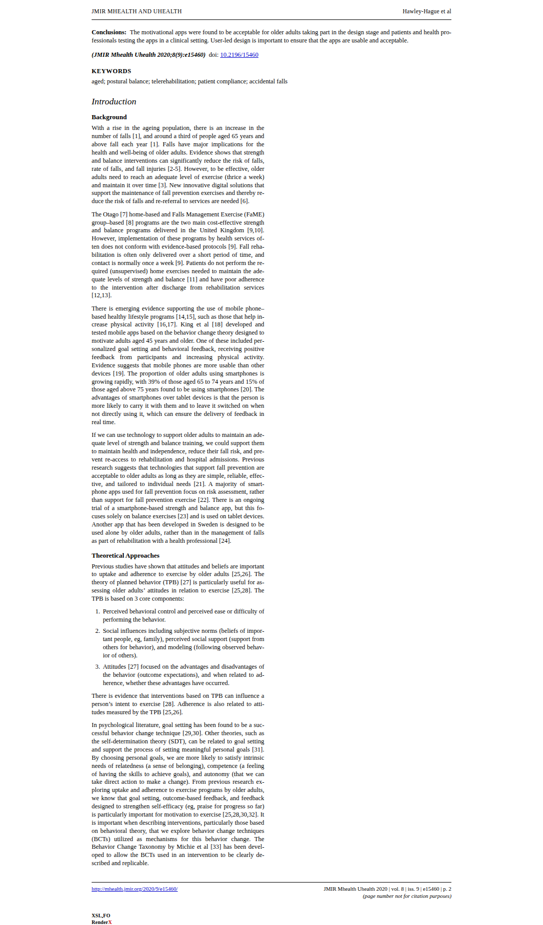JMIR MHEALTH AND UHEALTH Hawley-Hague et al
Conclusions: The motivational apps were found to be acceptable for older adults taking part in the design stage and patients and health professionals testing the apps in a clinical setting. User-led design is important to ensure that the apps are usable and acceptable.
(JMIR Mhealth Uhealth 2020;8(9):e15460) doi: 10.2196/15460
KEYWORDS
aged; postural balance; telerehabilitation; patient compliance; accidental falls
Introduction
Background
With a rise in the ageing population, there is an increase in the number of falls [1], and around a third of people aged 65 years and above fall each year [1]. Falls have major implications for the health and well-being of older adults. Evidence shows that strength and balance interventions can significantly reduce the risk of falls, rate of falls, and fall injuries [2-5]. However, to be effective, older adults need to reach an adequate level of exercise (thrice a week) and maintain it over time [3]. New innovative digital solutions that support the maintenance of fall prevention exercises and thereby reduce the risk of falls and re-referral to services are needed [6].
The Otago [7] home-based and Falls Management Exercise (FaME) group–based [8] programs are the two main cost-effective strength and balance programs delivered in the United Kingdom [9,10]. However, implementation of these programs by health services often does not conform with evidence-based protocols [9]. Fall rehabilitation is often only delivered over a short period of time, and contact is normally once a week [9]. Patients do not perform the required (unsupervised) home exercises needed to maintain the adequate levels of strength and balance [11] and have poor adherence to the intervention after discharge from rehabilitation services [12,13].
There is emerging evidence supporting the use of mobile phone–based healthy lifestyle programs [14,15], such as those that help increase physical activity [16,17]. King et al [18] developed and tested mobile apps based on the behavior change theory designed to motivate adults aged 45 years and older. One of these included personalized goal setting and behavioral feedback, receiving positive feedback from participants and increasing physical activity. Evidence suggests that mobile phones are more usable than other devices [19]. The proportion of older adults using smartphones is growing rapidly, with 39% of those aged 65 to 74 years and 15% of those aged above 75 years found to be using smartphones [20]. The advantages of smartphones over tablet devices is that the person is more likely to carry it with them and to leave it switched on when not directly using it, which can ensure the delivery of feedback in real time.
If we can use technology to support older adults to maintain an adequate level of strength and balance training, we could support them to maintain health and independence, reduce their fall risk, and prevent re-access to rehabilitation and hospital admissions. Previous research suggests that technologies that support fall prevention are acceptable to older adults as long as they are simple, reliable, effective, and tailored to individual needs [21]. A majority of smartphone apps used for fall prevention focus on risk assessment, rather than support for fall prevention exercise [22]. There is an ongoing trial of a smartphone-based strength and balance app, but this focuses solely on balance exercises [23] and is used on tablet devices. Another app that has been developed in Sweden is designed to be used alone by older adults, rather than in the management of falls as part of rehabilitation with a health professional [24].
Theoretical Approaches
Previous studies have shown that attitudes and beliefs are important to uptake and adherence to exercise by older adults [25,26]. The theory of planned behavior (TPB) [27] is particularly useful for assessing older adults’ attitudes in relation to exercise [25,28]. The TPB is based on 3 core components:
Perceived behavioral control and perceived ease or difficulty of performing the behavior.
Social influences including subjective norms (beliefs of important people, eg, family), perceived social support (support from others for behavior), and modeling (following observed behavior of others).
Attitudes [27] focused on the advantages and disadvantages of the behavior (outcome expectations), and when related to adherence, whether these advantages have occurred.
There is evidence that interventions based on TPB can influence a person’s intent to exercise [28]. Adherence is also related to attitudes measured by the TPB [25,26].
In psychological literature, goal setting has been found to be a successful behavior change technique [29,30]. Other theories, such as the self-determination theory (SDT), can be related to goal setting and support the process of setting meaningful personal goals [31]. By choosing personal goals, we are more likely to satisfy intrinsic needs of relatedness (a sense of belonging), competence (a feeling of having the skills to achieve goals), and autonomy (that we can take direct action to make a change). From previous research exploring uptake and adherence to exercise programs by older adults, we know that goal setting, outcome-based feedback, and feedback designed to strengthen self-efficacy (eg, praise for progress so far) is particularly important for motivation to exercise [25,28,30,32]. It is important when describing interventions, particularly those based on behavioral theory, that we explore behavior change techniques (BCTs) utilized as mechanisms for this behavior change. The Behavior Change Taxonomy by Michie et al [33] has been developed to allow the BCTs used in an intervention to be clearly described and replicable.
http://mhealth.jmir.org/2020/9/e15460/
JMIR Mhealth Uhealth 2020 | vol. 8 | iss. 9 | e15460 | p. 2
(page number not for citation purposes)
XSL•FO
Render X